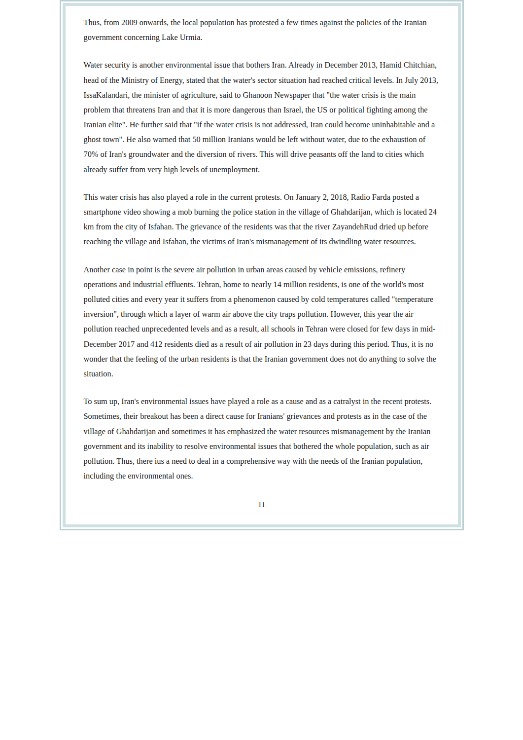Thus, from 2009 onwards, the local population has protested a few times against the policies of the Iranian government concerning Lake Urmia.
Water security is another environmental issue that bothers Iran. Already in December 2013, Hamid Chitchian, head of the Ministry of Energy, stated that the water's sector situation had reached critical levels. In July 2013, IssaKalandari, the minister of agriculture, said to Ghanoon Newspaper that "the water crisis is the main problem that threatens Iran and that it is more dangerous than Israel, the US or political fighting among the Iranian elite". He further said that "if the water crisis is not addressed, Iran could become uninhabitable and a ghost town". He also warned that 50 million Iranians would be left without water, due to the exhaustion of 70% of Iran's groundwater and the diversion of rivers. This will drive peasants off the land to cities which already suffer from very high levels of unemployment.
This water crisis has also played a role in the current protests. On January 2, 2018, Radio Farda posted a smartphone video showing a mob burning the police station in the village of Ghahdarijan, which is located 24 km from the city of Isfahan. The grievance of the residents was that the river ZayandehRud dried up before reaching the village and Isfahan, the victims of Iran's mismanagement of its dwindling water resources.
Another case in point is the severe air pollution in urban areas caused by vehicle emissions, refinery operations and industrial effluents. Tehran, home to nearly 14 million residents, is one of the world's most polluted cities and every year it suffers from a phenomenon caused by cold temperatures called "temperature inversion", through which a layer of warm air above the city traps pollution. However, this year the air pollution reached unprecedented levels and as a result, all schools in Tehran were closed for few days in mid-December 2017 and 412 residents died as a result of air pollution in 23 days during this period. Thus, it is no wonder that the feeling of the urban residents is that the Iranian government does not do anything to solve the situation.
To sum up, Iran's environmental issues have played a role as a cause and as a catralyst in the recent protests. Sometimes, their breakout has been a direct cause for Iranians' grievances and protests as in the case of the village of Ghahdarijan and sometimes it has emphasized the water resources mismanagement by the Iranian government and its inability to resolve environmental issues that bothered the whole population, such as air pollution. Thus, there ius a need to deal in a comprehensive way with the needs of the Iranian population, including the environmental ones.
11